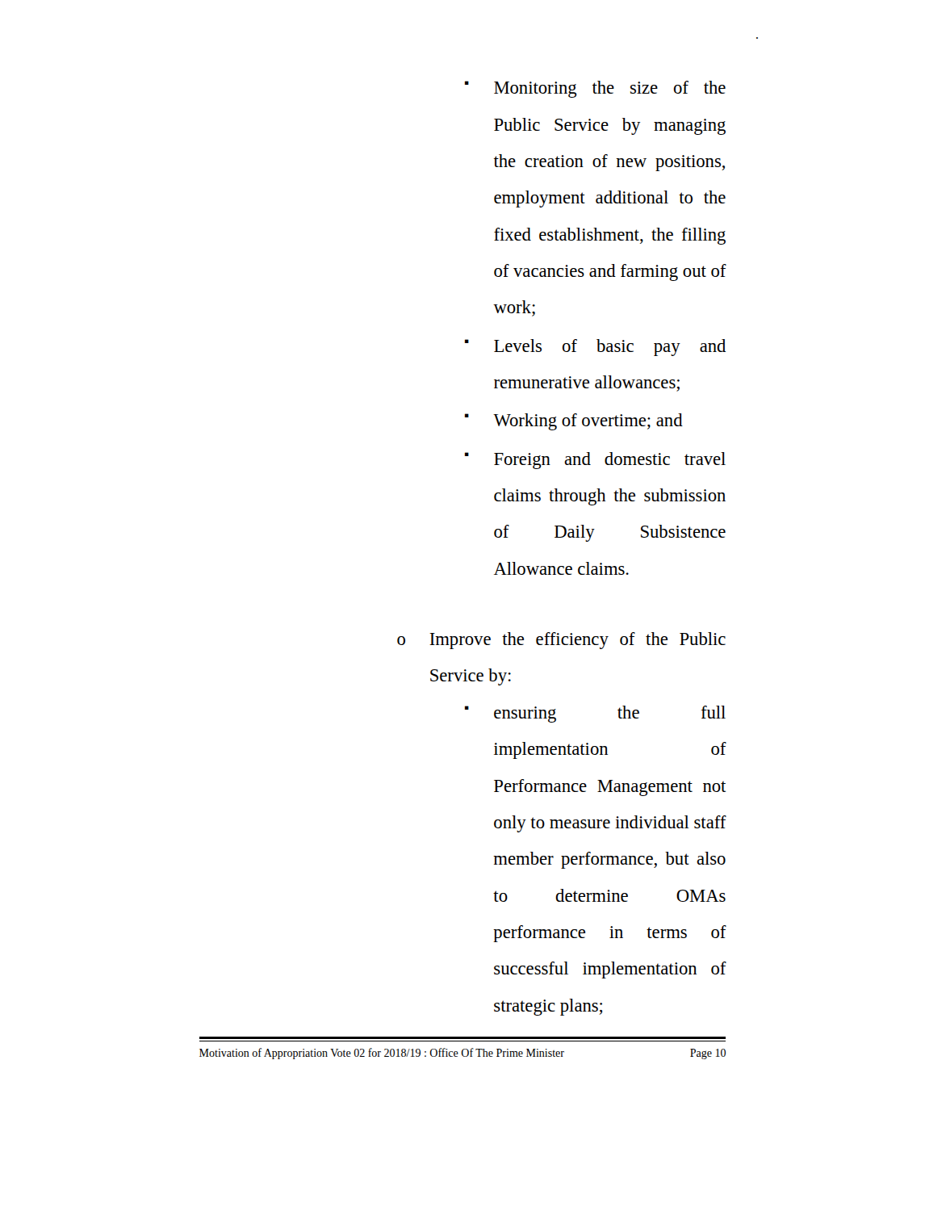·
Monitoring the size of the Public Service by managing the creation of new positions, employment additional to the fixed establishment, the filling of vacancies and farming out of work;
Levels of basic pay and remunerative allowances;
Working of overtime; and
Foreign and domestic travel claims through the submission of Daily Subsistence Allowance claims.
Improve the efficiency of the Public Service by:
ensuring the full implementation of Performance Management not only to measure individual staff member performance, but also to determine OMAs performance in terms of successful implementation of strategic plans;
Motivation of Appropriation Vote 02 for 2018/19 : Office Of The Prime Minister Page 10